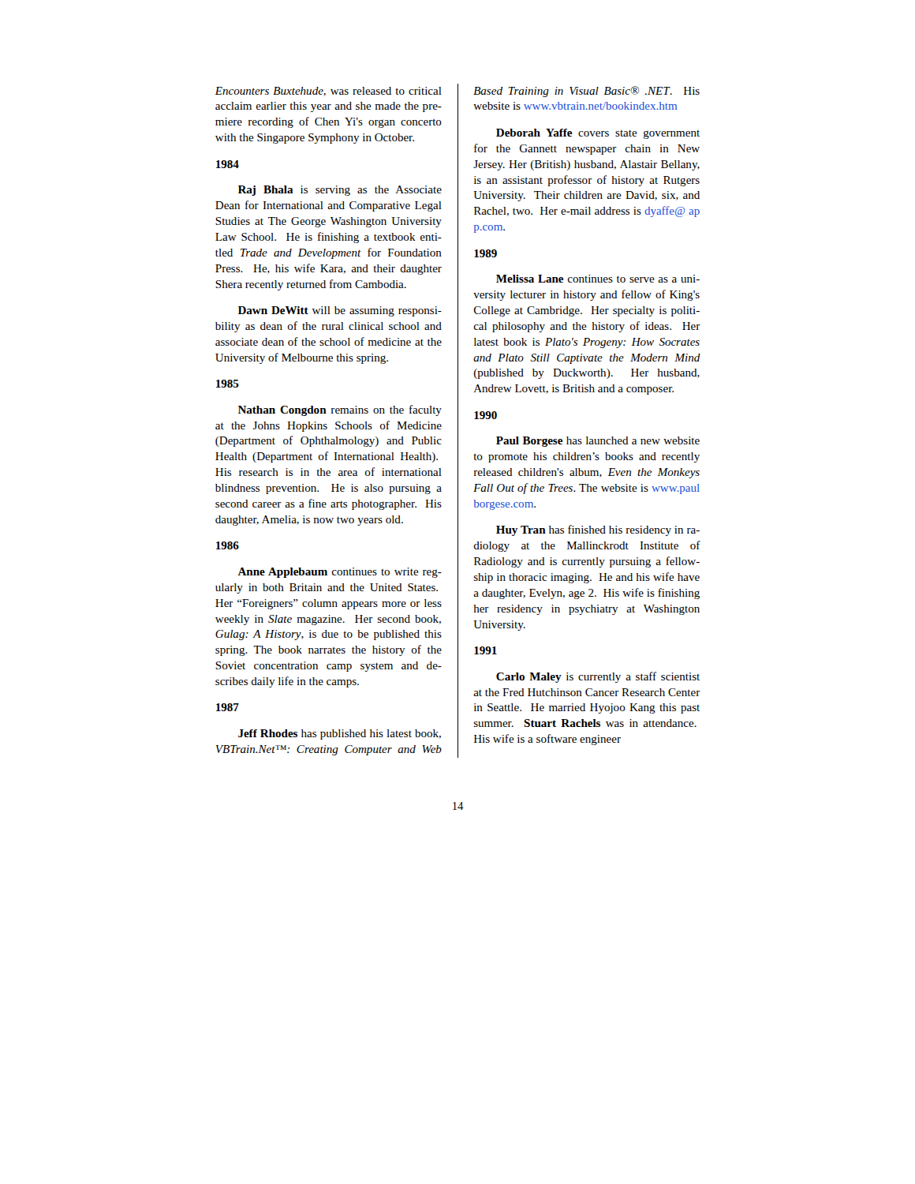Encounters Buxtehude, was released to critical acclaim earlier this year and she made the premiere recording of Chen Yi's organ concerto with the Singapore Symphony in October.
1984
Raj Bhala is serving as the Associate Dean for International and Comparative Legal Studies at The George Washington University Law School. He is finishing a textbook entitled Trade and Development for Foundation Press. He, his wife Kara, and their daughter Shera recently returned from Cambodia.
Dawn DeWitt will be assuming responsibility as dean of the rural clinical school and associate dean of the school of medicine at the University of Melbourne this spring.
1985
Nathan Congdon remains on the faculty at the Johns Hopkins Schools of Medicine (Department of Ophthalmology) and Public Health (Department of International Health). His research is in the area of international blindness prevention. He is also pursuing a second career as a fine arts photographer. His daughter, Amelia, is now two years old.
1986
Anne Applebaum continues to write regularly in both Britain and the United States. Her “Foreigners” column appears more or less weekly in Slate magazine. Her second book, Gulag: A History, is due to be published this spring. The book narrates the history of the Soviet concentration camp system and describes daily life in the camps.
1987
Jeff Rhodes has published his latest book, VBTrain.Net™: Creating Computer and Web Based Training in Visual Basic® .NET. His website is www.vbtrain.net/bookindex.htm
Deborah Yaffe covers state government for the Gannett newspaper chain in New Jersey. Her (British) husband, Alastair Bellany, is an assistant professor of history at Rutgers University. Their children are David, six, and Rachel, two. Her e-mail address is dyaffe@ app.com.
1989
Melissa Lane continues to serve as a university lecturer in history and fellow of King's College at Cambridge. Her specialty is political philosophy and the history of ideas. Her latest book is Plato's Progeny: How Socrates and Plato Still Captivate the Modern Mind (published by Duckworth). Her husband, Andrew Lovett, is British and a composer.
1990
Paul Borgese has launched a new website to promote his children’s books and recently released children's album, Even the Monkeys Fall Out of the Trees. The website is www.paulborgese.com.
Huy Tran has finished his residency in radiology at the Mallinckrodt Institute of Radiology and is currently pursuing a fellowship in thoracic imaging. He and his wife have a daughter, Evelyn, age 2. His wife is finishing her residency in psychiatry at Washington University.
1991
Carlo Maley is currently a staff scientist at the Fred Hutchinson Cancer Research Center in Seattle. He married Hyojoo Kang this past summer. Stuart Rachels was in attendance. His wife is a software engineer
14